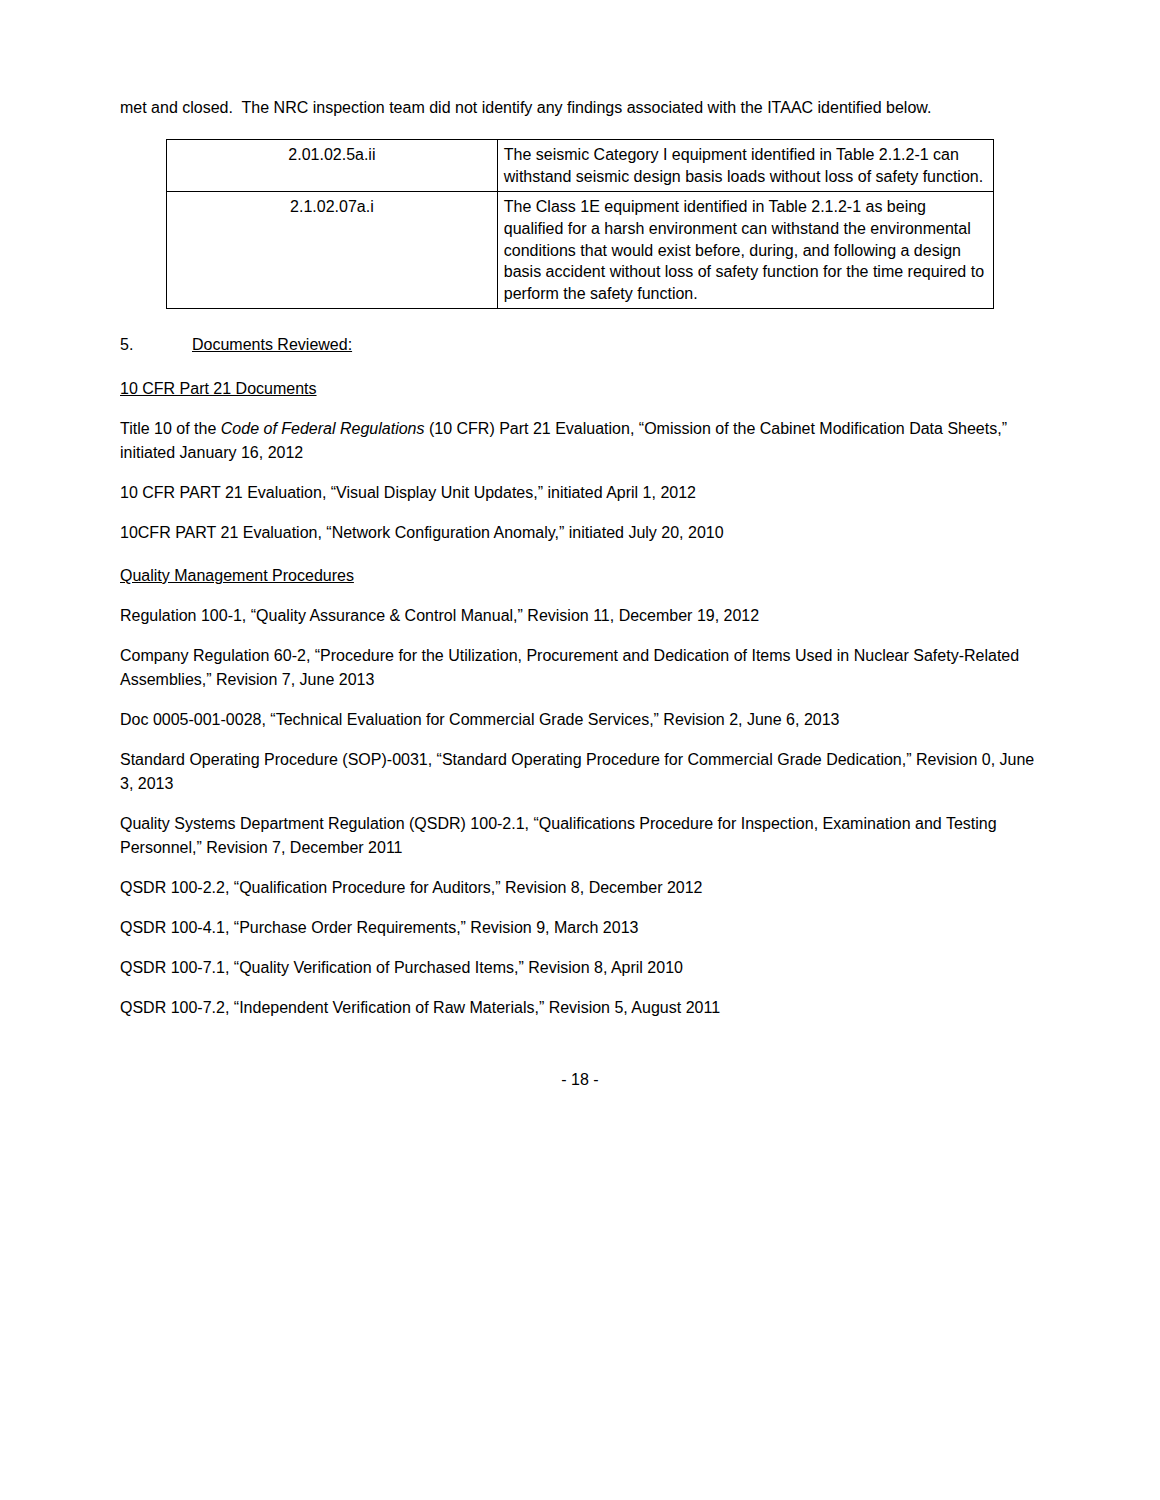met and closed. The NRC inspection team did not identify any findings associated with the ITAAC identified below.
| 2.01.02.5a.ii | The seismic Category I equipment identified in Table 2.1.2‑1 can withstand seismic design basis loads without loss of safety function. |
| 2.1.02.07a.i | The Class 1E equipment identified in Table 2.1.2-1 as being qualified for a harsh environment can withstand the environmental conditions that would exist before, during, and following a design basis accident without loss of safety function for the time required to perform the safety function. |
5. Documents Reviewed:
10 CFR Part 21 Documents
Title 10 of the Code of Federal Regulations (10 CFR) Part 21 Evaluation, “Omission of the Cabinet Modification Data Sheets,” initiated January 16, 2012
10 CFR PART 21 Evaluation, “Visual Display Unit Updates,” initiated April 1, 2012
10CFR PART 21 Evaluation, “Network Configuration Anomaly,” initiated July 20, 2010
Quality Management Procedures
Regulation 100-1, “Quality Assurance & Control Manual,” Revision 11, December 19, 2012
Company Regulation 60-2, “Procedure for the Utilization, Procurement and Dedication of Items Used in Nuclear Safety-Related Assemblies,” Revision 7, June 2013
Doc 0005-001-0028, “Technical Evaluation for Commercial Grade Services,” Revision 2, June 6, 2013
Standard Operating Procedure (SOP)-0031, “Standard Operating Procedure for Commercial Grade Dedication,” Revision 0, June 3, 2013
Quality Systems Department Regulation (QSDR) 100-2.1, “Qualifications Procedure for Inspection, Examination and Testing Personnel,” Revision 7, December 2011
QSDR 100-2.2, “Qualification Procedure for Auditors,” Revision 8, December 2012
QSDR 100-4.1, “Purchase Order Requirements,” Revision 9, March 2013
QSDR 100-7.1, “Quality Verification of Purchased Items,” Revision 8, April 2010
QSDR 100-7.2, “Independent Verification of Raw Materials,” Revision 5, August 2011
- 18 -